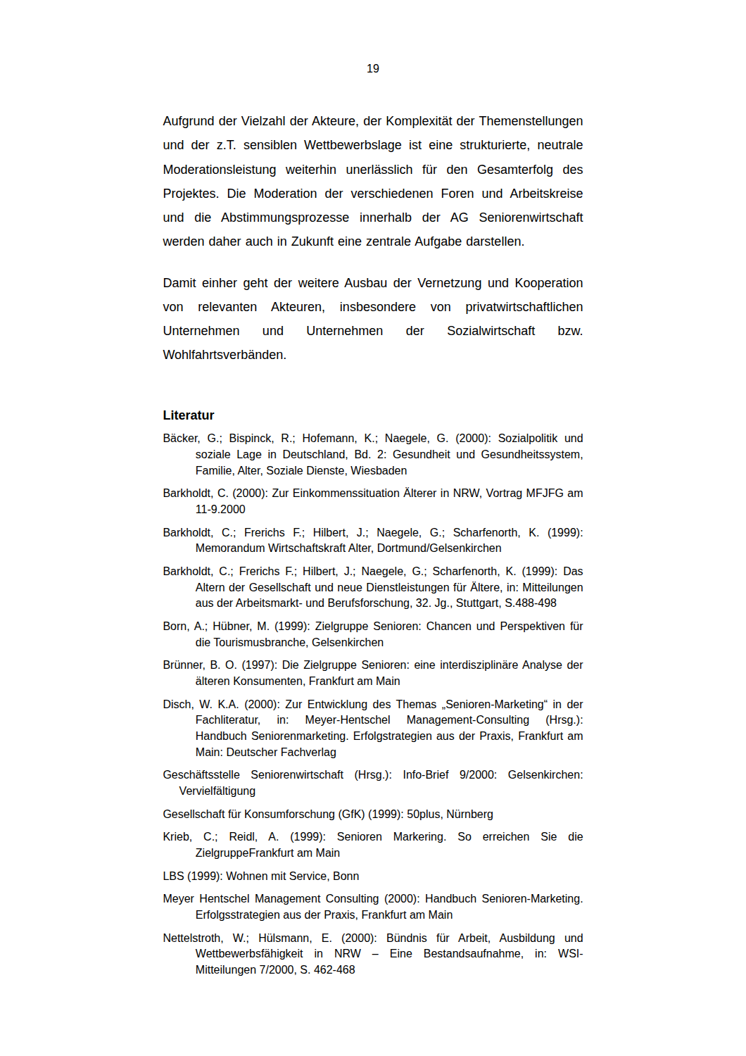19
Aufgrund der Vielzahl der Akteure, der Komplexität der Themenstellungen und der z.T. sensiblen Wettbewerbslage ist eine strukturierte, neutrale Moderationsleistung weiterhin unerlässlich für den Gesamterfolg des Projektes. Die Moderation der verschiedenen Foren und Arbeitskreise und die Abstimmungsprozesse innerhalb der AG Seniorenwirtschaft werden daher auch in Zukunft eine zentrale Aufgabe darstellen.
Damit einher geht der weitere Ausbau der Vernetzung und Kooperation von relevanten Akteuren, insbesondere von privatwirtschaftlichen Unternehmen und Unternehmen der Sozialwirtschaft bzw. Wohlfahrtsverbänden.
Literatur
Bäcker, G.; Bispinck, R.; Hofemann, K.; Naegele, G. (2000): Sozialpolitik und soziale Lage in Deutschland, Bd. 2: Gesundheit und Gesundheitssystem, Familie, Alter, Soziale Dienste, Wiesbaden
Barkholdt, C. (2000): Zur Einkommenssituation Älterer in NRW, Vortrag MFJFG am 11-9.2000
Barkholdt, C.; Frerichs F.; Hilbert, J.; Naegele, G.; Scharfenorth, K. (1999): Memorandum Wirtschaftskraft Alter, Dortmund/Gelsenkirchen
Barkholdt, C.; Frerichs F.; Hilbert, J.; Naegele, G.; Scharfenorth, K. (1999): Das Altern der Gesellschaft und neue Dienstleistungen für Ältere, in: Mitteilungen aus der Arbeitsmarkt- und Berufsforschung, 32. Jg., Stuttgart, S.488-498
Born, A.; Hübner, M. (1999): Zielgruppe Senioren: Chancen und Perspektiven für die Tourismusbranche, Gelsenkirchen
Brünner, B. O. (1997): Die Zielgruppe Senioren: eine interdisziplinäre Analyse der älteren Konsumenten, Frankfurt am Main
Disch, W. K.A. (2000): Zur Entwicklung des Themas „Senioren-Marketing“ in der Fachliteratur, in: Meyer-Hentschel Management-Consulting (Hrsg.): Handbuch Seniorenmarketing. Erfolgstrategien aus der Praxis, Frankfurt am Main: Deutscher Fachverlag
Geschäftsstelle Seniorenwirtschaft (Hrsg.): Info-Brief 9/2000: Gelsenkirchen: Vervielfältigung
Gesellschaft für Konsumforschung (GfK) (1999): 50plus, Nürnberg
Krieb, C.; Reidl, A. (1999): Senioren Markering. So erreichen Sie die ZielgruppeFrankfurt am Main
LBS (1999): Wohnen mit Service, Bonn
Meyer Hentschel Management Consulting (2000): Handbuch Senioren-Marketing. Erfolgsstrategien aus der Praxis, Frankfurt am Main
Nettelstroth, W.; Hülsmann, E. (2000): Bündnis für Arbeit, Ausbildung und Wettbewerbsfähigkeit in NRW – Eine Bestandsaufnahme, in: WSI-Mitteilungen 7/2000, S. 462-468